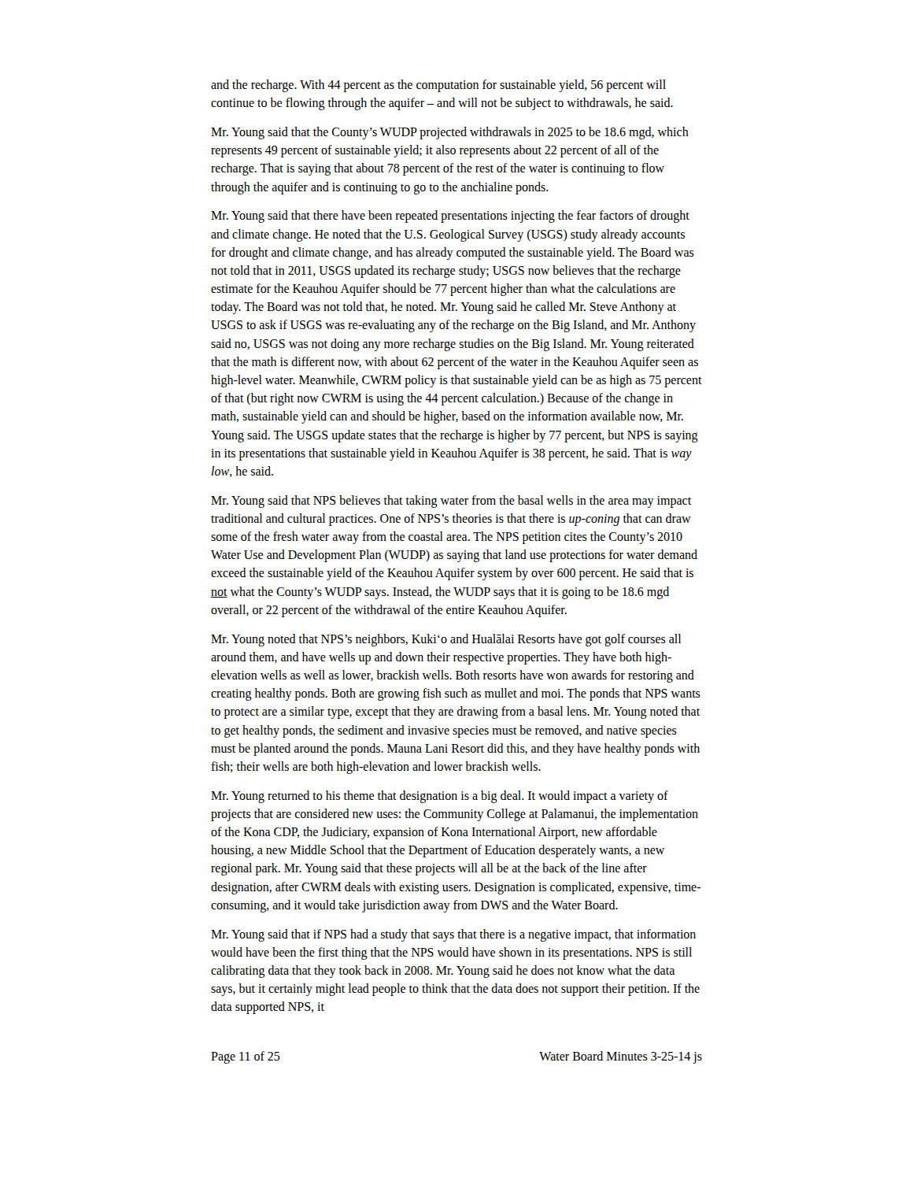and the recharge. With 44 percent as the computation for sustainable yield, 56 percent will continue to be flowing through the aquifer – and will not be subject to withdrawals, he said.
Mr. Young said that the County’s WUDP projected withdrawals in 2025 to be 18.6 mgd, which represents 49 percent of sustainable yield; it also represents about 22 percent of all of the recharge. That is saying that about 78 percent of the rest of the water is continuing to flow through the aquifer and is continuing to go to the anchialine ponds.
Mr. Young said that there have been repeated presentations injecting the fear factors of drought and climate change. He noted that the U.S. Geological Survey (USGS) study already accounts for drought and climate change, and has already computed the sustainable yield. The Board was not told that in 2011, USGS updated its recharge study; USGS now believes that the recharge estimate for the Keauhou Aquifer should be 77 percent higher than what the calculations are today. The Board was not told that, he noted. Mr. Young said he called Mr. Steve Anthony at USGS to ask if USGS was re-evaluating any of the recharge on the Big Island, and Mr. Anthony said no, USGS was not doing any more recharge studies on the Big Island. Mr. Young reiterated that the math is different now, with about 62 percent of the water in the Keauhou Aquifer seen as high-level water. Meanwhile, CWRM policy is that sustainable yield can be as high as 75 percent of that (but right now CWRM is using the 44 percent calculation.) Because of the change in math, sustainable yield can and should be higher, based on the information available now, Mr. Young said. The USGS update states that the recharge is higher by 77 percent, but NPS is saying in its presentations that sustainable yield in Keauhou Aquifer is 38 percent, he said. That is way low, he said.
Mr. Young said that NPS believes that taking water from the basal wells in the area may impact traditional and cultural practices. One of NPS’s theories is that there is up-coning that can draw some of the fresh water away from the coastal area. The NPS petition cites the County’s 2010 Water Use and Development Plan (WUDP) as saying that land use protections for water demand exceed the sustainable yield of the Keauhou Aquifer system by over 600 percent. He said that is not what the County’s WUDP says. Instead, the WUDP says that it is going to be 18.6 mgd overall, or 22 percent of the withdrawal of the entire Keauhou Aquifer.
Mr. Young noted that NPS’s neighbors, Kuki‘o and Hualālai Resorts have got golf courses all around them, and have wells up and down their respective properties. They have both high-elevation wells as well as lower, brackish wells. Both resorts have won awards for restoring and creating healthy ponds. Both are growing fish such as mullet and moi. The ponds that NPS wants to protect are a similar type, except that they are drawing from a basal lens. Mr. Young noted that to get healthy ponds, the sediment and invasive species must be removed, and native species must be planted around the ponds. Mauna Lani Resort did this, and they have healthy ponds with fish; their wells are both high-elevation and lower brackish wells.
Mr. Young returned to his theme that designation is a big deal. It would impact a variety of projects that are considered new uses: the Community College at Palamanui, the implementation of the Kona CDP, the Judiciary, expansion of Kona International Airport, new affordable housing, a new Middle School that the Department of Education desperately wants, a new regional park. Mr. Young said that these projects will all be at the back of the line after designation, after CWRM deals with existing users. Designation is complicated, expensive, time-consuming, and it would take jurisdiction away from DWS and the Water Board.
Mr. Young said that if NPS had a study that says that there is a negative impact, that information would have been the first thing that the NPS would have shown in its presentations. NPS is still calibrating data that they took back in 2008. Mr. Young said he does not know what the data says, but it certainly might lead people to think that the data does not support their petition. If the data supported NPS, it
Page 11 of 25 Water Board Minutes 3-25-14 js